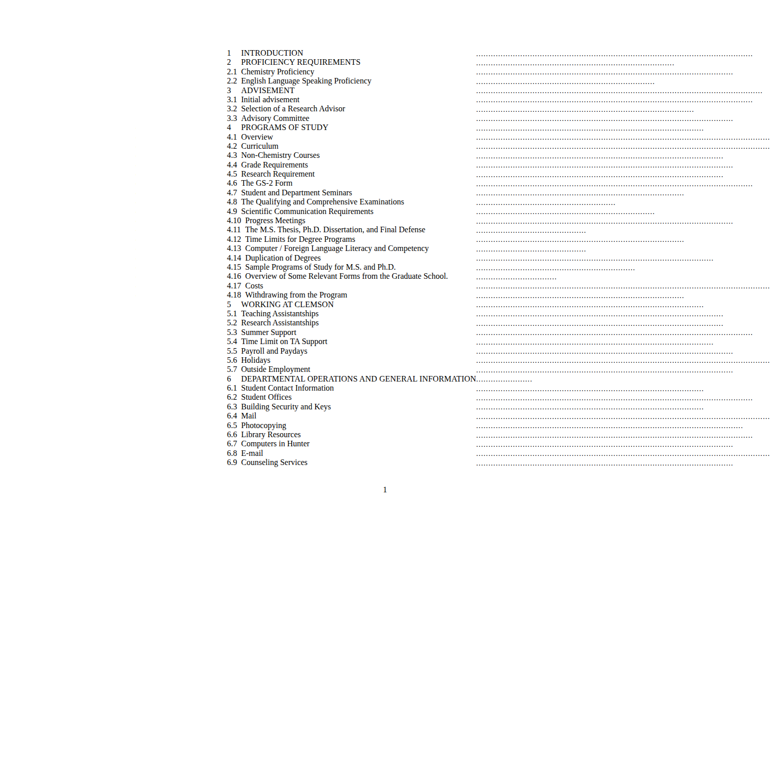| 1 | INTRODUCTION | ................................................................................................................. | 3 |
| 2 | PROFICIENCY REQUIREMENTS | ................................................................................. | 4 |
| 2.1 | Chemistry Proficiency | ......................................................................................................... | 4 |
| 2.2 | English Language Speaking Proficiency | ......................................................................... | 4 |
| 3 | ADVISEMENT | ..................................................................................................................... | 4 |
| 3.1 | Initial advisement | ................................................................................................................. | 4 |
| 3.2 | Selection of a Research Advisor | ......................................................................................... | 5 |
| 3.3 | Advisory Committee | ......................................................................................................... | 6 |
| 4 | PROGRAMS OF STUDY | ............................................................................................. | 6 |
| 4.1 | Overview | ................................................................................................................................. | 6 |
| 4.2 | Curriculum | ............................................................................................................................. | 6 |
| 4.3 | Non-Chemistry Courses | ..................................................................................................... | 9 |
| 4.4 | Grade Requirements | ......................................................................................................... | 9 |
| 4.5 | Research Requirement | ..................................................................................................... | 10 |
| 4.6 | The GS-2 Form | ................................................................................................................. | 10 |
| 4.7 | Student and Department Seminars | ..................................................................................... | 11 |
| 4.8 | The Qualifying and Comprehensive Examinations | ......................................................... | 11 |
| 4.9 | Scientific Communication Requirements | ......................................................................... | 14 |
| 4.10 | Progress Meetings | ......................................................................................................... | 16 |
| 4.11 | The M.S. Thesis, Ph.D. Dissertation, and Final Defense | ............................................. | 16 |
| 4.12 | Time Limits for Degree Programs | ..................................................................................... | 18 |
| 4.13 | Computer / Foreign Language Literacy and Competency | ............................................. | 18 |
| 4.14 | Duplication of Degrees | ................................................................................................. | 19 |
| 4.15 | Sample Programs of Study for M.S. and Ph.D. | ................................................................. | 19 |
| 4.16 | Overview of Some Relevant Forms from the Graduate School. | ................................. | 21 |
| 4.17 | Costs | ................................................................................................................................. | 23 |
| 4.18 | Withdrawing from the Program | ..................................................................................... | 23 |
| 5 | WORKING AT CLEMSON | ............................................................................................. | 24 |
| 5.1 | Teaching Assistantships | ..................................................................................................... | 24 |
| 5.2 | Research Assistantships | ..................................................................................................... | 24 |
| 5.3 | Summer Support | ................................................................................................................. | 24 |
| 5.4 | Time Limit on TA Support | ................................................................................................. | 25 |
| 5.5 | Payroll and Paydays | ......................................................................................................... | 25 |
| 5.6 | Holidays | ................................................................................................................................. | 25 |
| 5.7 | Outside Employment | ......................................................................................................... | 26 |
| 6 | DEPARTMENTAL OPERATIONS AND GENERAL INFORMATION | ....................... | 26 |
| 6.1 | Student Contact Information | ............................................................................................. | 26 |
| 6.2 | Student Offices | ................................................................................................................. | 26 |
| 6.3 | Building Security and Keys | ............................................................................................. | 26 |
| 6.4 | Mail | ................................................................................................................................. | 27 |
| 6.5 | Photocopying | ............................................................................................................. | 27 |
| 6.6 | Library Resources | ................................................................................................................. | 27 |
| 6.7 | Computers in Hunter | ......................................................................................................... | 28 |
| 6.8 | E-mail | ................................................................................................................................. | 28 |
| 6.9 | Counseling Services | ......................................................................................................... | 28 |
1